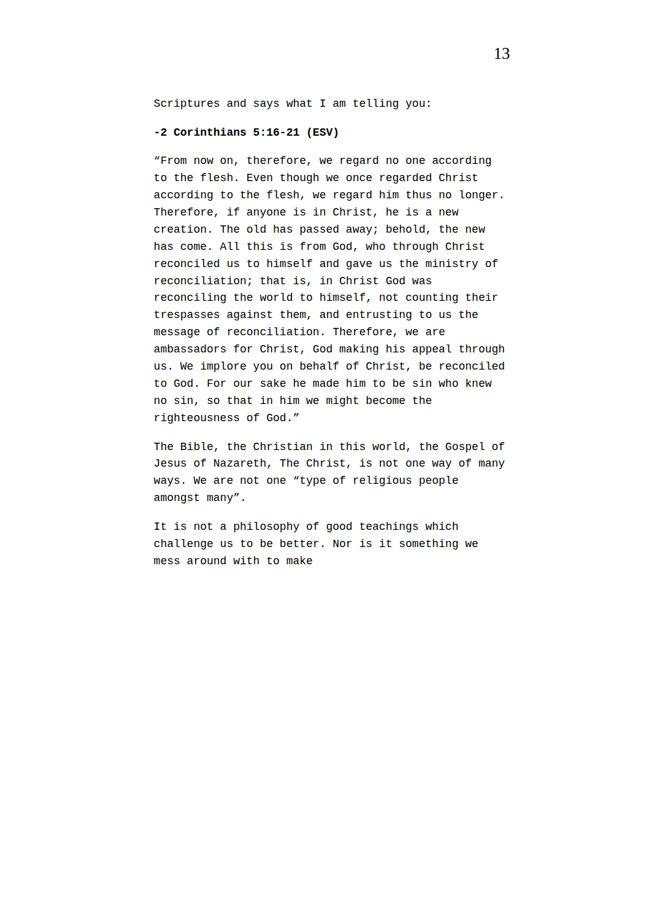13
Scriptures and says what I am telling you:
-2 Corinthians 5:16-21 (ESV)
“From now on, therefore, we regard no one according to the flesh. Even though we once regarded Christ according to the flesh, we regard him thus no longer. Therefore, if anyone is in Christ, he is a new creation. The old has passed away; behold, the new has come. All this is from God, who through Christ reconciled us to himself and gave us the ministry of reconciliation; that is, in Christ God was reconciling the world to himself, not counting their trespasses against them, and entrusting to us the message of reconciliation. Therefore, we are ambassadors for Christ, God making his appeal through us. We implore you on behalf of Christ, be reconciled to God. For our sake he made him to be sin who knew no sin, so that in him we might become the righteousness of God.”
The Bible, the Christian in this world, the Gospel of Jesus of Nazareth, The Christ, is not one way of many ways. We are not one “type of religious people amongst many”.
It is not a philosophy of good teachings which challenge us to be better. Nor is it something we mess around with to make